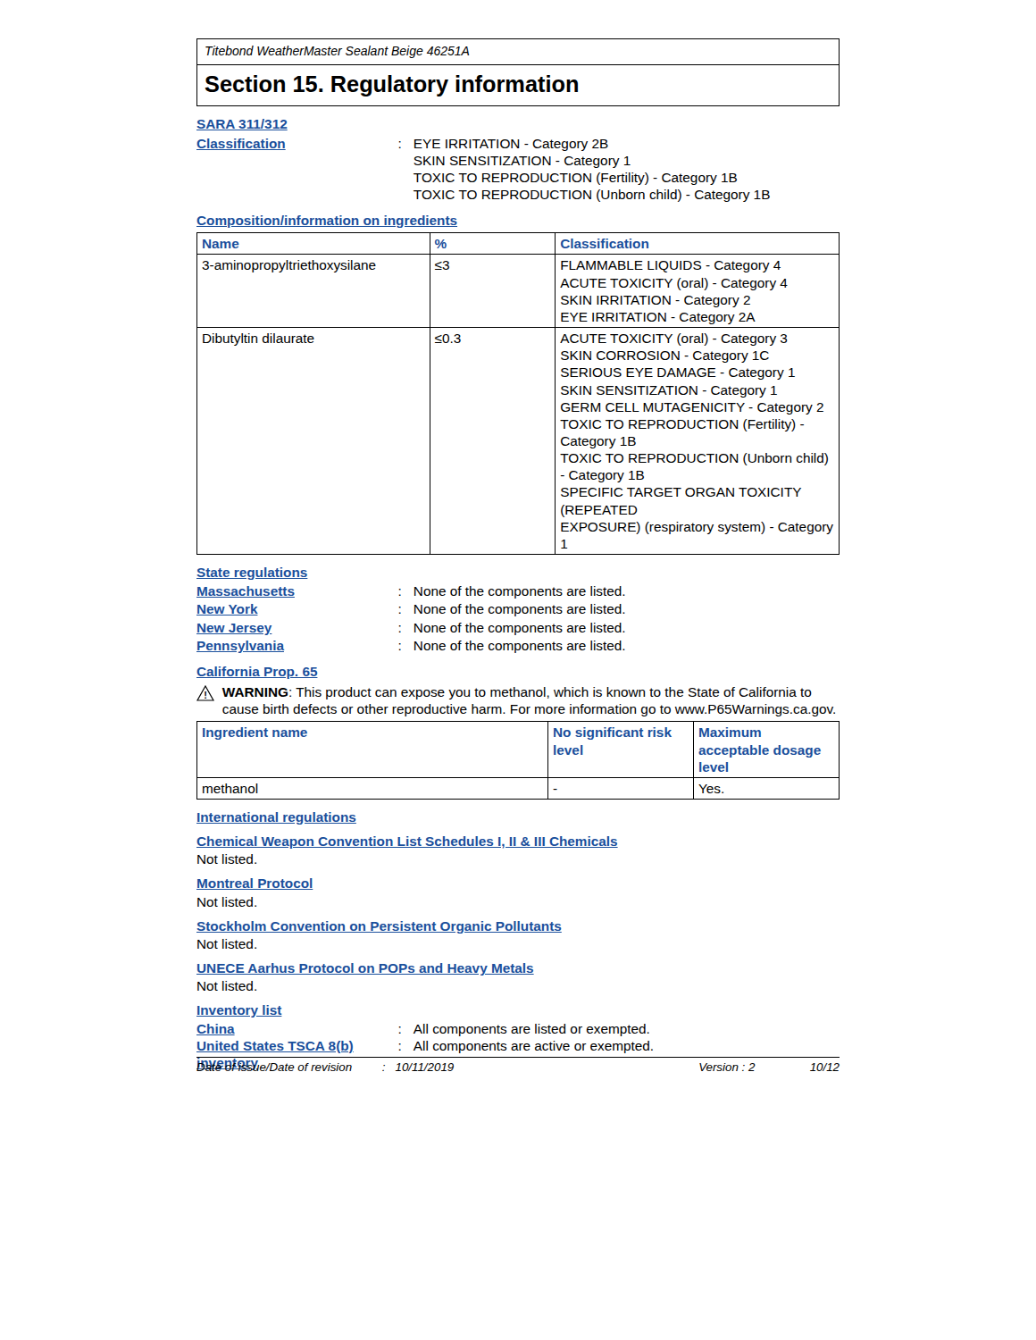Titebond WeatherMaster Sealant Beige 46251A
Section 15. Regulatory information
SARA 311/312
Classification
:
EYE IRRITATION - Category 2B
SKIN SENSITIZATION - Category 1
TOXIC TO REPRODUCTION (Fertility) - Category 1B
TOXIC TO REPRODUCTION (Unborn child) - Category 1B
Composition/information on ingredients
| Name | % | Classification |
| --- | --- | --- |
| 3-aminopropyltriethoxysilane | ≤3 | FLAMMABLE LIQUIDS - Category 4 ACUTE TOXICITY (oral) - Category 4 SKIN IRRITATION - Category 2 EYE IRRITATION - Category 2A |
| Dibutyltin dilaurate | ≤0.3 | ACUTE TOXICITY (oral) - Category 3 SKIN CORROSION - Category 1C SERIOUS EYE DAMAGE - Category 1 SKIN SENSITIZATION - Category 1 GERM CELL MUTAGENICITY - Category 2 TOXIC TO REPRODUCTION (Fertility) - Category 1B TOXIC TO REPRODUCTION (Unborn child) - Category 1B SPECIFIC TARGET ORGAN TOXICITY (REPEATED EXPOSURE) (respiratory system) - Category 1 |
State regulations
Massachusetts
:
None of the components are listed.
New York
:
None of the components are listed.
New Jersey
:
None of the components are listed.
Pennsylvania
:
None of the components are listed.
California Prop. 65
!
WARNING: This product can expose you to methanol, which is known to the State of California to cause birth defects or other reproductive harm. For more information go to www.P65Warnings.ca.gov.
| Ingredient name | No significant risk level | Maximum acceptable dosage level |
| --- | --- | --- |
| methanol | - | Yes. |
International regulations
Chemical Weapon Convention List Schedules I, II & III Chemicals
Not listed.
Montreal Protocol
Not listed.
Stockholm Convention on Persistent Organic Pollutants
Not listed.
UNECE Aarhus Protocol on POPs and Heavy Metals
Not listed.
Inventory list
China
:
All components are listed or exempted.
United States TSCA 8(b) inventory
:
All components are active or exempted.
Date of issue/Date of revision
: 10/11/2019
Version : 2 10/12